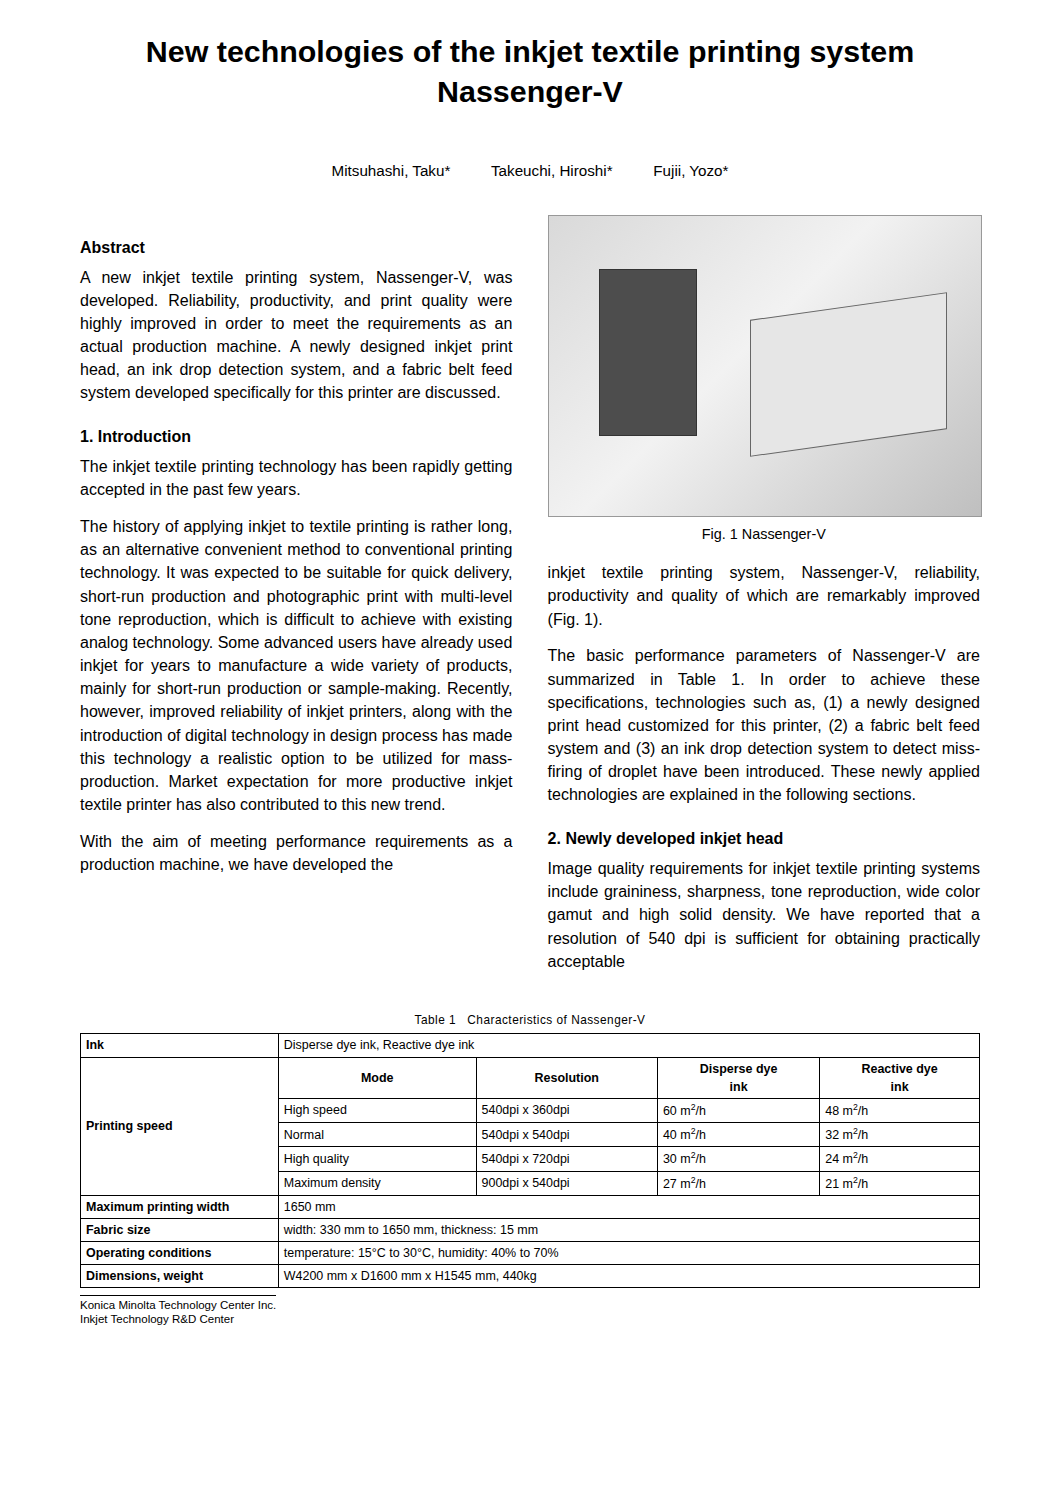New technologies of the inkjet textile printing system
Nassenger-V
Mitsuhashi, Taku* Takeuchi, Hiroshi* Fujii, Yozo*
Abstract
A new inkjet textile printing system, Nassenger-V, was developed. Reliability, productivity, and print quality were highly improved in order to meet the requirements as an actual production machine. A newly designed inkjet print head, an ink drop detection system, and a fabric belt feed system developed specifically for this printer are discussed.
1. Introduction
The inkjet textile printing technology has been rapidly getting accepted in the past few years.
The history of applying inkjet to textile printing is rather long, as an alternative convenient method to conventional printing technology. It was expected to be suitable for quick delivery, short-run production and photographic print with multi-level tone reproduction, which is difficult to achieve with existing analog technology. Some advanced users have already used inkjet for years to manufacture a wide variety of products, mainly for short-run production or sample-making. Recently, however, improved reliability of inkjet printers, along with the introduction of digital technology in design process has made this technology a realistic option to be utilized for mass-production. Market expectation for more productive inkjet textile printer has also contributed to this new trend.
With the aim of meeting performance requirements as a production machine, we have developed the
Fig. 1 Nassenger-V
inkjet textile printing system, Nassenger-V, reliability, productivity and quality of which are remarkably improved (Fig. 1).
The basic performance parameters of Nassenger-V are summarized in Table 1. In order to achieve these specifications, technologies such as, (1) a newly designed print head customized for this printer, (2) a fabric belt feed system and (3) an ink drop detection system to detect miss-firing of droplet have been introduced. These newly applied technologies are explained in the following sections.
2. Newly developed inkjet head
Image quality requirements for inkjet textile printing systems include graininess, sharpness, tone reproduction, wide color gamut and high solid density. We have reported that a resolution of 540 dpi is sufficient for obtaining practically acceptable
Table 1 Characteristics of Nassenger-V
| Ink | Disperse dye ink, Reactive dye ink |
| Printing speed | Mode | Resolution | Disperse dye ink | Reactive dye ink |
| High speed | 540dpi x 360dpi | 60 m 2 /h | 48 m 2 /h |
| Normal | 540dpi x 540dpi | 40 m 2 /h | 32 m 2 /h |
| High quality | 540dpi x 720dpi | 30 m 2 /h | 24 m 2 /h |
| Maximum density | 900dpi x 540dpi | 27 m 2 /h | 21 m 2 /h |
| Maximum printing width | 1650 mm |
| Fabric size | width: 330 mm to 1650 mm, thickness: 15 mm |
| Operating conditions | temperature: 15°C to 30°C, humidity: 40% to 70% |
| Dimensions, weight | W4200 mm x D1600 mm x H1545 mm, 440kg |
Konica Minolta Technology Center Inc.
Inkjet Technology R&D Center